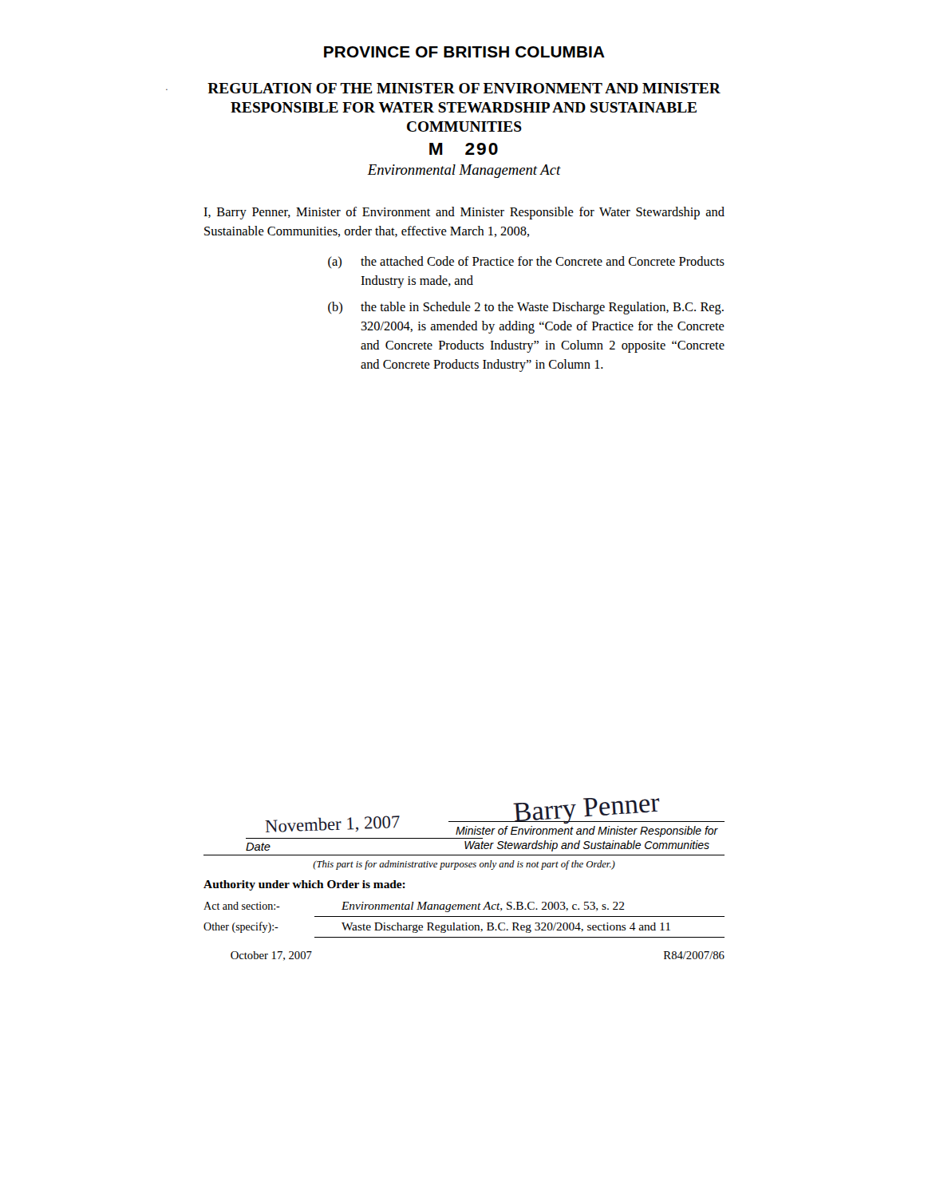.
PROVINCE OF BRITISH COLUMBIA
REGULATION OF THE MINISTER OF ENVIRONMENT AND MINISTER
RESPONSIBLE FOR WATER STEWARDSHIP AND SUSTAINABLE COMMUNITIES
M 290
Environmental Management Act
I, Barry Penner, Minister of Environment and Minister Responsible for Water Stewardship and Sustainable Communities, order that, effective March 1, 2008,
(a) the attached Code of Practice for the Concrete and Concrete Products Industry is made, and
(b) the table in Schedule 2 to the Waste Discharge Regulation, B.C. Reg. 320/2004, is amended by adding “Code of Practice for the Concrete and Concrete Products Industry” in Column 2 opposite “Concrete and Concrete Products Industry” in Column 1.
November 1, 2007
Date
Barry Penner
Minister of Environment and Minister Responsible for
Water Stewardship and Sustainable Communities
(This part is for administrative purposes only and is not part of the Order.)
Authority under which Order is made:
| Act and section:- | Environmental Management Act , S.B.C. 2003, c. 53, s. 22 |
| Other (specify):- | Waste Discharge Regulation, B.C. Reg 320/2004, sections 4 and 11 |
October 17, 2007 R84/2007/86